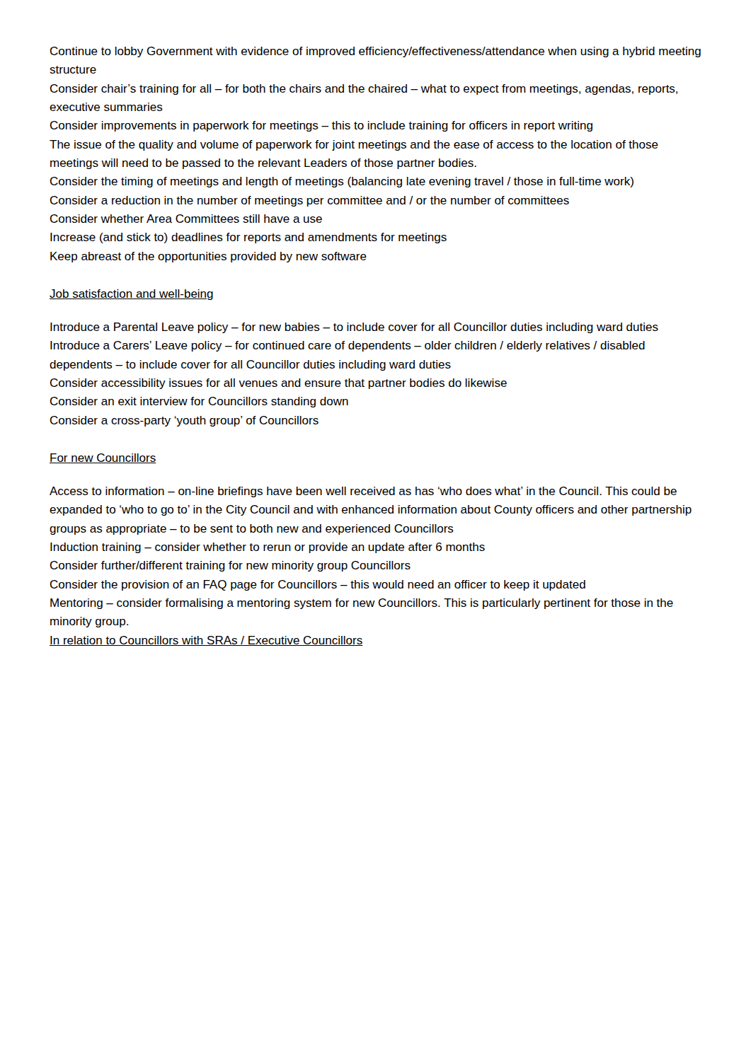Continue to lobby Government with evidence of improved efficiency/effectiveness/attendance when using a hybrid meeting structure
Consider chair’s training for all – for both the chairs and the chaired – what to expect from meetings, agendas, reports, executive summaries
Consider improvements in paperwork for meetings – this to include training for officers in report writing
The issue of the quality and volume of paperwork for joint meetings and the ease of access to the location of those meetings will need to be passed to the relevant Leaders of those partner bodies.
Consider the timing of meetings and length of meetings (balancing late evening travel / those in full-time work)
Consider a reduction in the number of meetings per committee and / or the number of committees
Consider whether Area Committees still have a use
Increase (and stick to) deadlines for reports and amendments for meetings
Keep abreast of the opportunities provided by new software
Job satisfaction and well-being
Introduce a Parental Leave policy – for new babies – to include cover for all Councillor duties including ward duties
Introduce a Carers’ Leave policy – for continued care of dependents – older children / elderly relatives / disabled dependents – to include cover for all Councillor duties including ward duties
Consider accessibility issues for all venues and ensure that partner bodies do likewise
Consider an exit interview for Councillors standing down
Consider a cross-party ‘youth group’ of Councillors
For new Councillors
Access to information – on-line briefings have been well received as has ‘who does what’ in the Council. This could be expanded to ‘who to go to’ in the City Council and with enhanced information about County officers and other partnership groups as appropriate – to be sent to both new and experienced Councillors
Induction training – consider whether to rerun or provide an update after 6 months
Consider further/different training for new minority group Councillors
Consider the provision of an FAQ page for Councillors – this would need an officer to keep it updated
Mentoring – consider formalising a mentoring system for new Councillors. This is particularly pertinent for those in the minority group.
In relation to Councillors with SRAs / Executive Councillors